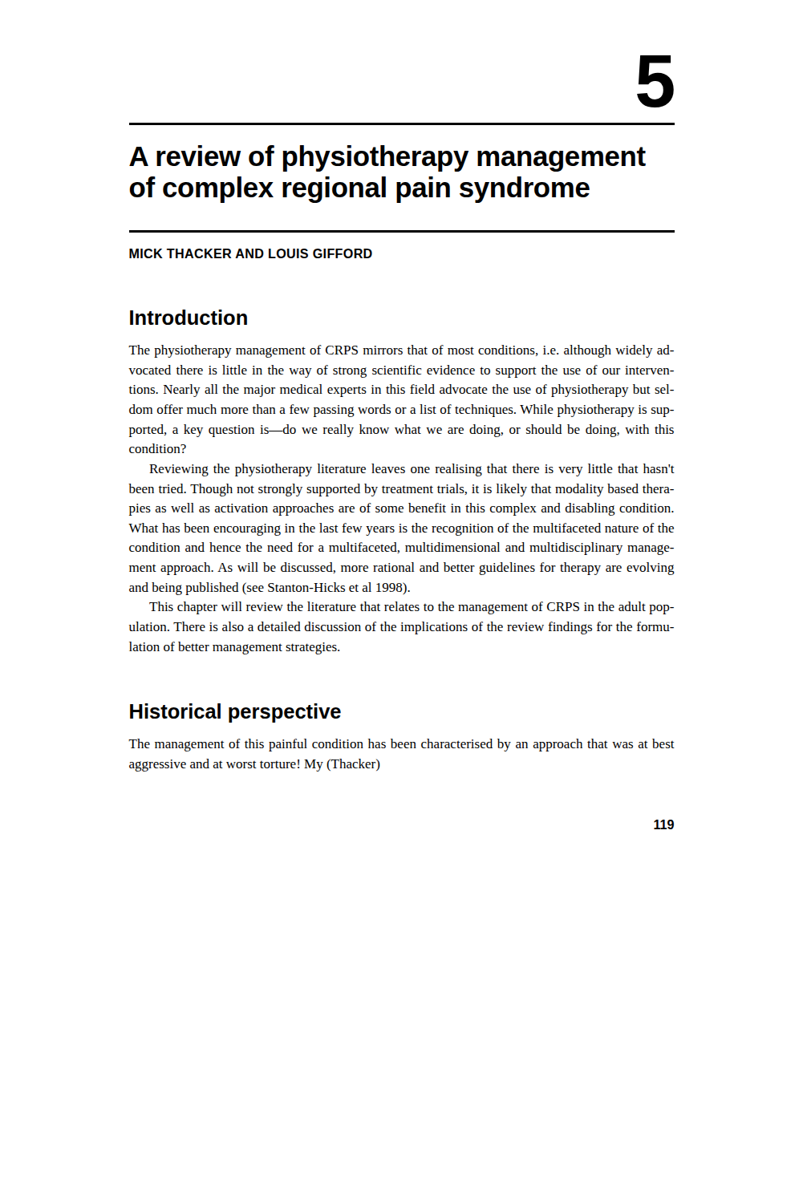5
A review of physiotherapy management of complex regional pain syndrome
MICK THACKER AND LOUIS GIFFORD
Introduction
The physiotherapy management of CRPS mirrors that of most conditions, i.e. although widely advocated there is little in the way of strong scientific evidence to support the use of our interventions. Nearly all the major medical experts in this field advocate the use of physiotherapy but seldom offer much more than a few passing words or a list of techniques. While physiotherapy is supported, a key question is—do we really know what we are doing, or should be doing, with this condition?
Reviewing the physiotherapy literature leaves one realising that there is very little that hasn't been tried. Though not strongly supported by treatment trials, it is likely that modality based therapies as well as activation approaches are of some benefit in this complex and disabling condition. What has been encouraging in the last few years is the recognition of the multifaceted nature of the condition and hence the need for a multifaceted, multidimensional and multidisciplinary management approach. As will be discussed, more rational and better guidelines for therapy are evolving and being published (see Stanton-Hicks et al 1998).
This chapter will review the literature that relates to the management of CRPS in the adult population. There is also a detailed discussion of the implications of the review findings for the formulation of better management strategies.
Historical perspective
The management of this painful condition has been characterised by an approach that was at best aggressive and at worst torture! My (Thacker)
119